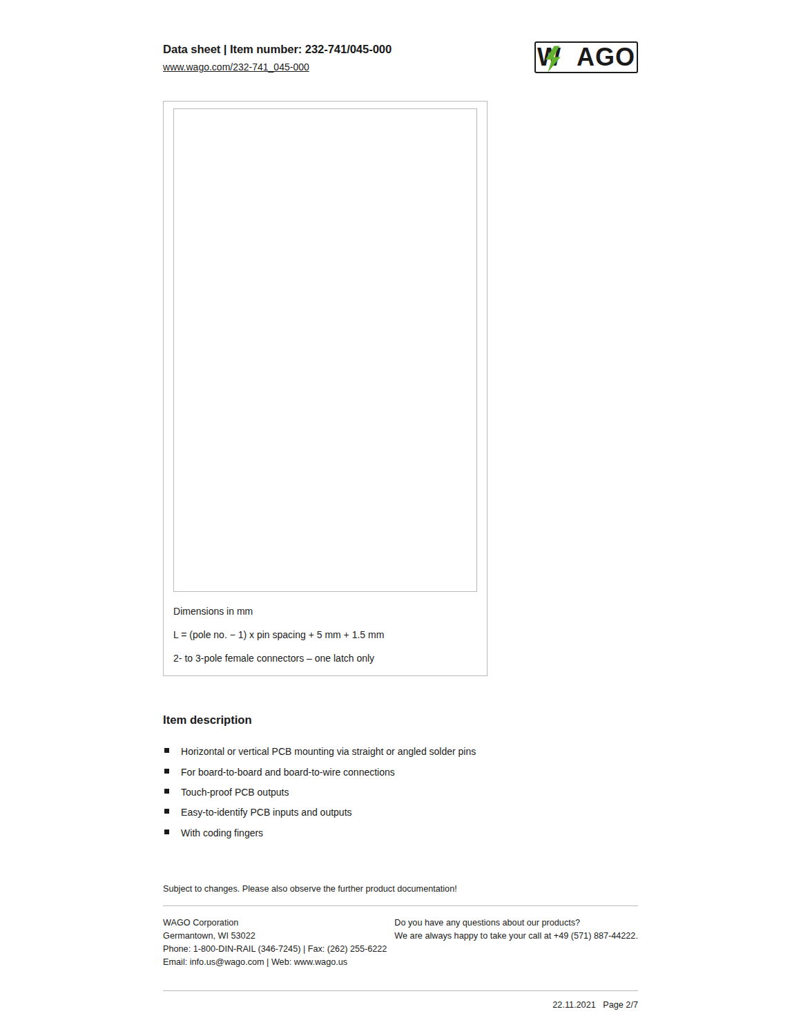Data sheet | Item number: 232-741/045-000
www.wago.com/232-741_045-000
W AGO
Dimensions in mm
L = (pole no. − 1) x pin spacing + 5 mm + 1.5 mm
2- to 3-pole female connectors – one latch only
Item description
Horizontal or vertical PCB mounting via straight or angled solder pins
For board-to-board and board-to-wire connections
Touch-proof PCB outputs
Easy-to-identify PCB inputs and outputs
With coding fingers
Subject to changes. Please also observe the further product documentation!
WAGO Corporation
Germantown, WI 53022
Phone: 1-800-DIN-RAIL (346-7245) | Fax: (262) 255-6222
Email: info.us@wago.com | Web: www.wago.us
Do you have any questions about our products?
We are always happy to take your call at +49 (571) 887-44222.
22.11.2021 Page 2/7